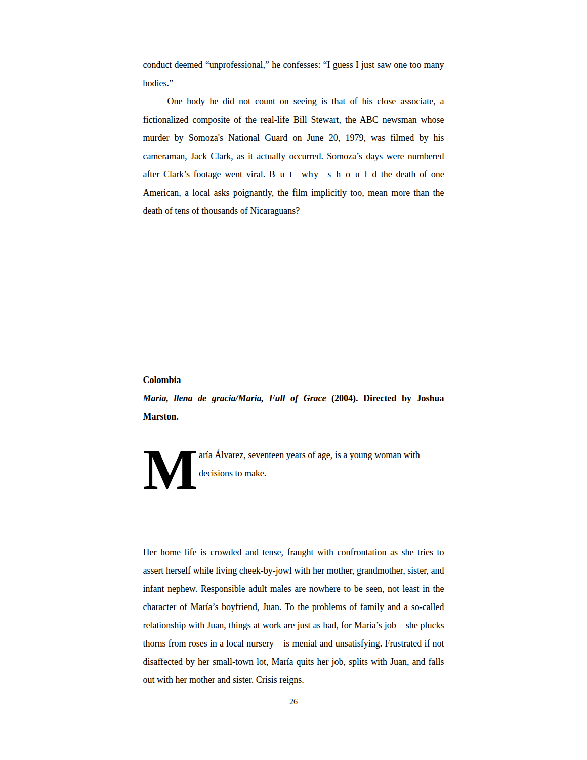conduct deemed “unprofessional,” he confesses: “I guess I just saw one too many bodies.”
One body he did not count on seeing is that of his close associate, a fictionalized composite of the real-life Bill Stewart, the ABC newsman whose murder by Somoza's National Guard on June 20, 1979, was filmed by his cameraman, Jack Clark, as it actually occurred. Somoza’s days were numbered after Clark’s footage went viral. B u t why s h o u l d the death of one American, a local asks poignantly, the film implicitly too, mean more than the death of tens of thousands of Nicaraguans?
Colombia
María, llena de gracia/Maria, Full of Grace (2004). Directed by Joshua Marston.
María Álvarez, seventeen years of age, is a young woman with decisions to make.
Her home life is crowded and tense, fraught with confrontation as she tries to assert herself while living cheek-by-jowl with her mother, grandmother, sister, and infant nephew. Responsible adult males are nowhere to be seen, not least in the character of María’s boyfriend, Juan. To the problems of family and a so-called relationship with Juan, things at work are just as bad, for María’s job – she plucks thorns from roses in a local nursery – is menial and unsatisfying. Frustrated if not disaffected by her small-town lot, María quits her job, splits with Juan, and falls out with her mother and sister. Crisis reigns.
26